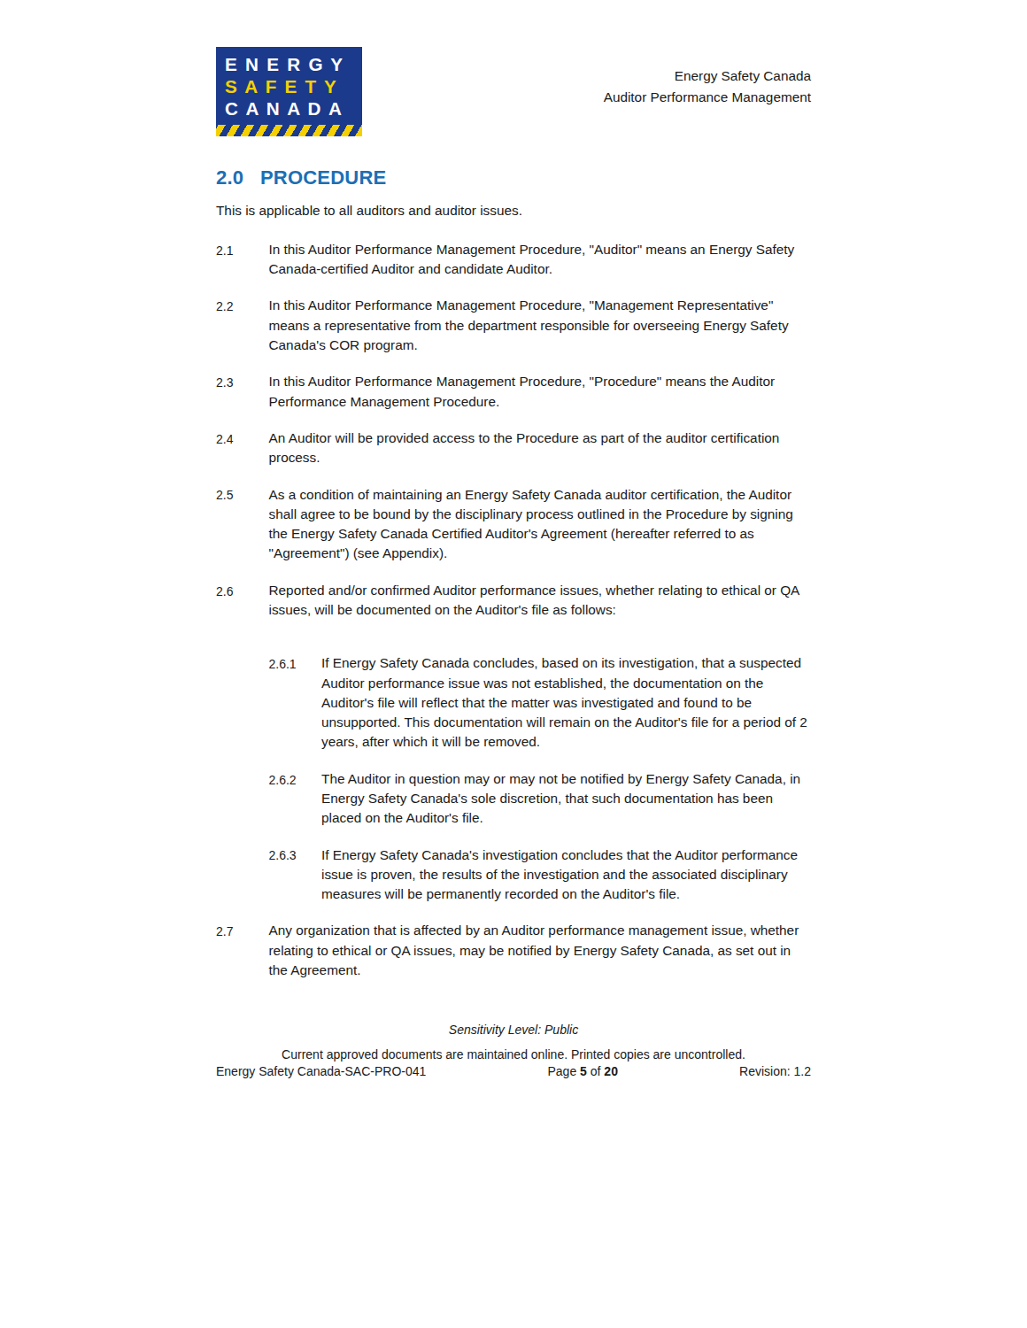E N E R G Y
S A F E T Y
C A N A D A
Energy Safety Canada
Auditor Performance Management
2.0 PROCEDURE
This is applicable to all auditors and auditor issues.
2.1
In this Auditor Performance Management Procedure, "Auditor" means an Energy Safety Canada-certified Auditor and candidate Auditor.
2.2
In this Auditor Performance Management Procedure, "Management Representative" means a representative from the department responsible for overseeing Energy Safety Canada's COR program.
2.3
In this Auditor Performance Management Procedure, "Procedure" means the Auditor Performance Management Procedure.
2.4
An Auditor will be provided access to the Procedure as part of the auditor certification process.
2.5
As a condition of maintaining an Energy Safety Canada auditor certification, the Auditor shall agree to be bound by the disciplinary process outlined in the Procedure by signing the Energy Safety Canada Certified Auditor's Agreement (hereafter referred to as "Agreement") (see Appendix).
2.6
Reported and/or confirmed Auditor performance issues, whether relating to ethical or QA issues, will be documented on the Auditor's file as follows:
2.6.1
If Energy Safety Canada concludes, based on its investigation, that a suspected Auditor performance issue was not established, the documentation on the Auditor's file will reflect that the matter was investigated and found to be unsupported. This documentation will remain on the Auditor's file for a period of 2 years, after which it will be removed.
2.6.2
The Auditor in question may or may not be notified by Energy Safety Canada, in Energy Safety Canada's sole discretion, that such documentation has been placed on the Auditor's file.
2.6.3
If Energy Safety Canada's investigation concludes that the Auditor performance issue is proven, the results of the investigation and the associated disciplinary measures will be permanently recorded on the Auditor's file.
2.7
Any organization that is affected by an Auditor performance management issue, whether relating to ethical or QA issues, may be notified by Energy Safety Canada, as set out in the Agreement.
Sensitivity Level: Public
Current approved documents are maintained online. Printed copies are uncontrolled.
Energy Safety Canada-SAC-PRO-041
Page 5 of 20
Revision: 1.2